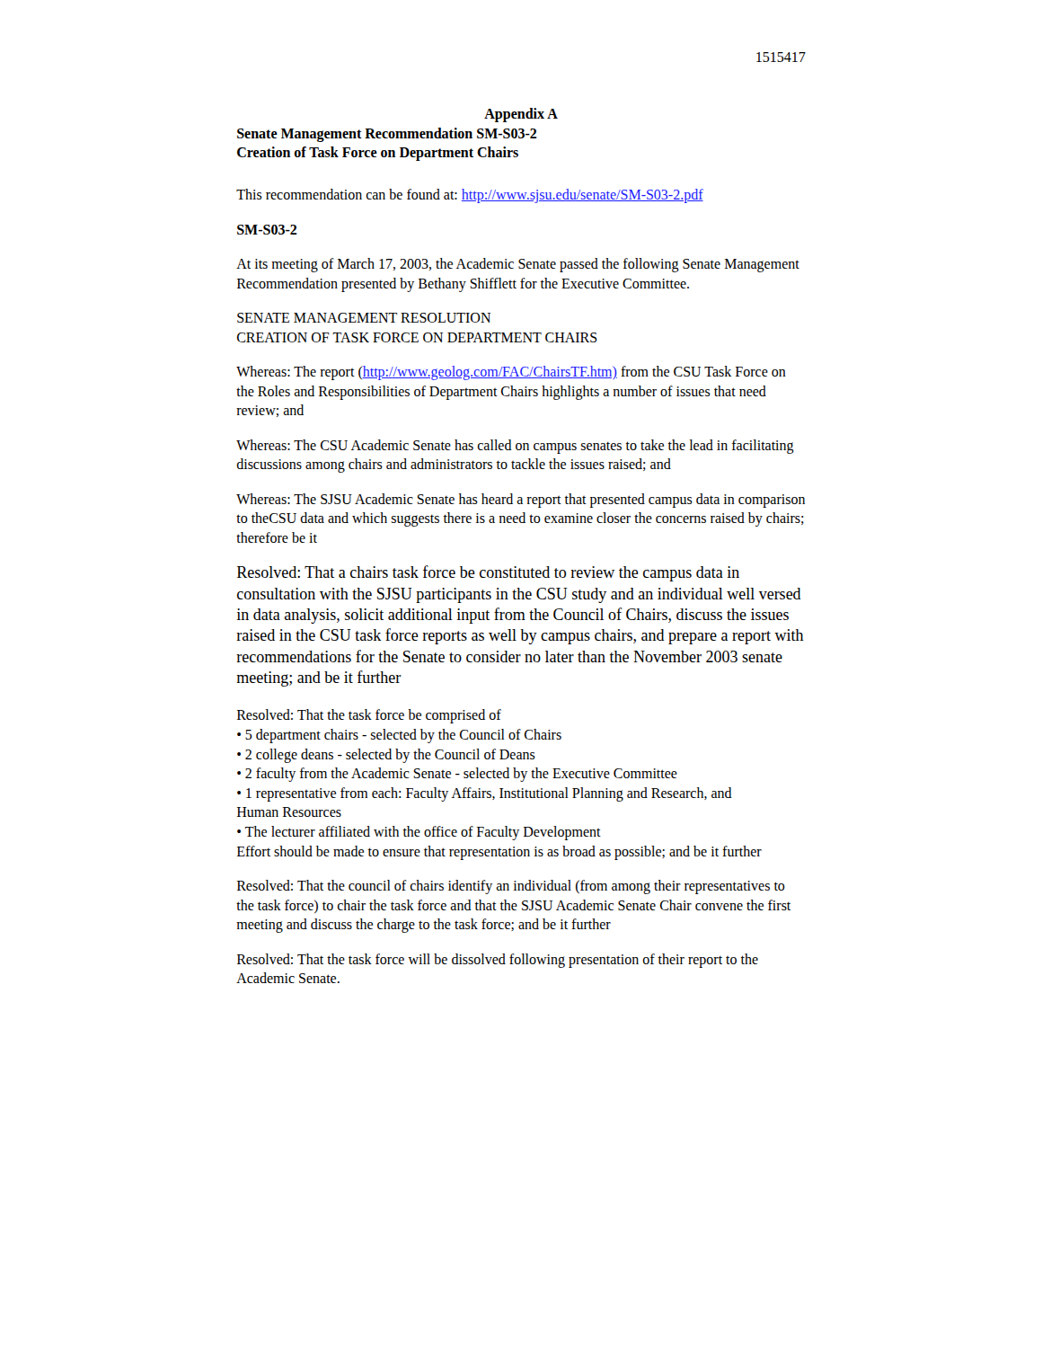1515417
Appendix A
Senate Management Recommendation SM-S03-2
Creation of Task Force on Department Chairs
This recommendation can be found at: http://www.sjsu.edu/senate/SM-S03-2.pdf
SM-S03-2
At its meeting of March 17, 2003, the Academic Senate passed the following Senate Management Recommendation presented by Bethany Shifflett for the Executive Committee.
SENATE MANAGEMENT RESOLUTION
CREATION OF TASK FORCE ON DEPARTMENT CHAIRS
Whereas: The report (http://www.geolog.com/FAC/ChairsTF.htm) from the CSU Task Force on the Roles and Responsibilities of Department Chairs highlights a number of issues that need review; and
Whereas: The CSU Academic Senate has called on campus senates to take the lead in facilitating discussions among chairs and administrators to tackle the issues raised; and
Whereas: The SJSU Academic Senate has heard a report that presented campus data in comparison to theCSU data and which suggests there is a need to examine closer the concerns raised by chairs; therefore be it
Resolved: That a chairs task force be constituted to review the campus data in consultation with the SJSU participants in the CSU study and an individual well versed in data analysis, solicit additional input from the Council of Chairs, discuss the issues raised in the CSU task force reports as well by campus chairs, and prepare a report with recommendations for the Senate to consider no later than the November 2003 senate meeting; and be it further
Resolved: That the task force be comprised of
5 department chairs - selected by the Council of Chairs
2 college deans - selected by the Council of Deans
2 faculty from the Academic Senate - selected by the Executive Committee
1 representative from each: Faculty Affairs, Institutional Planning and Research, and
Human Resources
The lecturer affiliated with the office of Faculty Development
Effort should be made to ensure that representation is as broad as possible; and be it further
Resolved: That the council of chairs identify an individual (from among their representatives to the task force) to chair the task force and that the SJSU Academic Senate Chair convene the first meeting and discuss the charge to the task force; and be it further
Resolved: That the task force will be dissolved following presentation of their report to the Academic Senate.